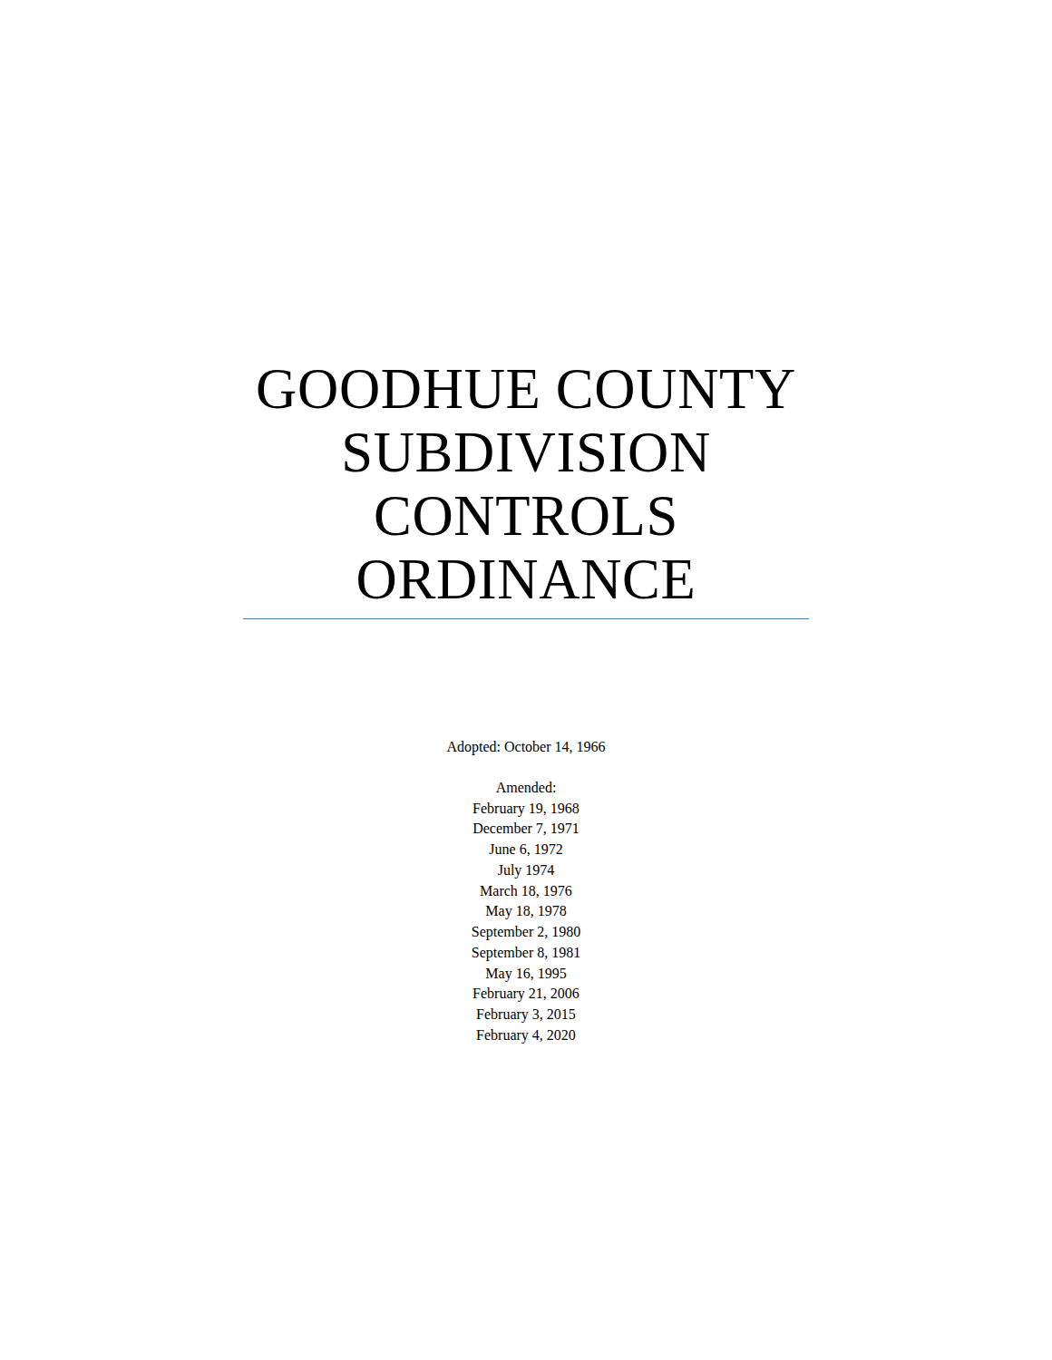GOODHUE COUNTY SUBDIVISION CONTROLS ORDINANCE
Adopted: October 14, 1966
Amended:
February 19, 1968
December 7, 1971
June 6, 1972
July 1974
March 18, 1976
May 18, 1978
September 2, 1980
September 8, 1981
May 16, 1995
February 21, 2006
February 3, 2015
February 4, 2020